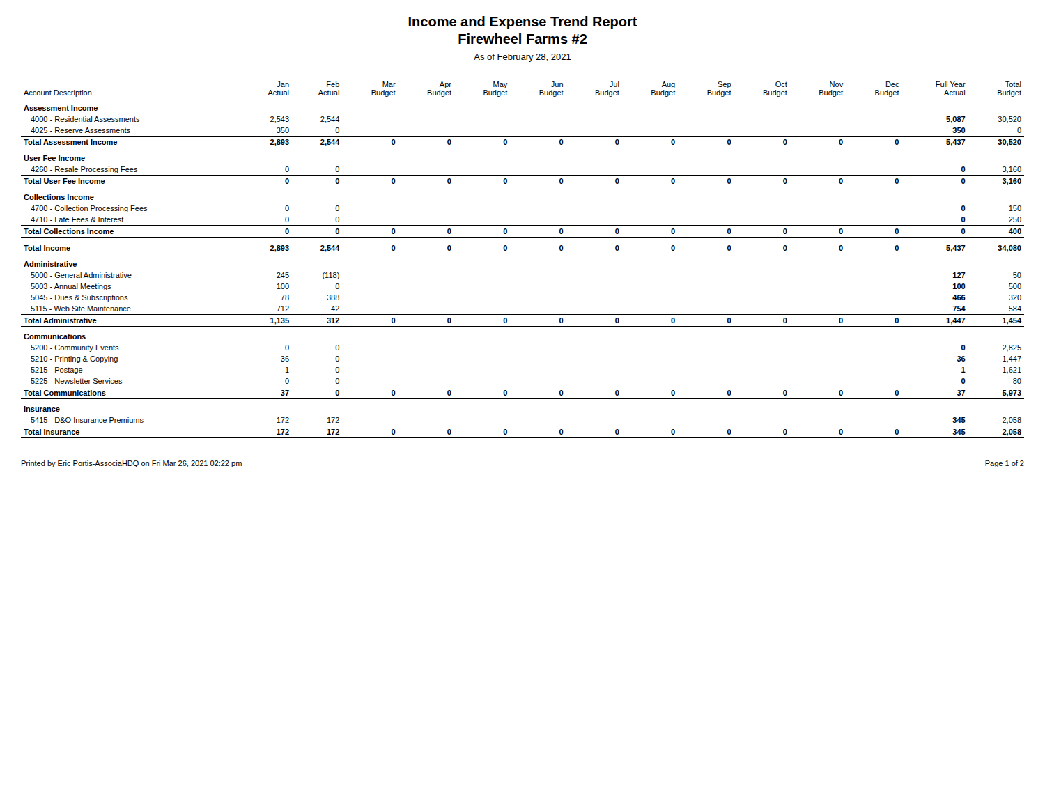Income and Expense Trend Report
Firewheel Farms #2
As of February 28, 2021
| Account Description | Jan Actual | Feb Actual | Mar Budget | Apr Budget | May Budget | Jun Budget | Jul Budget | Aug Budget | Sep Budget | Oct Budget | Nov Budget | Dec Budget | Full Year Actual | Total Budget |
| --- | --- | --- | --- | --- | --- | --- | --- | --- | --- | --- | --- | --- | --- | --- |
| Assessment Income |
| 4000 - Residential Assessments | 2,543 | 2,544 | | | | | | | | | | | 5,087 | 30,520 |
| 4025 - Reserve Assessments | 350 | 0 | | | | | | | | | | | 350 | 0 |
| Total Assessment Income | 2,893 | 2,544 | 0 | 0 | 0 | 0 | 0 | 0 | 0 | 0 | 0 | 0 | 5,437 | 30,520 |
| User Fee Income |
| 4260 - Resale Processing Fees | 0 | 0 | | | | | | | | | | | 0 | 3,160 |
| Total User Fee Income | 0 | 0 | 0 | 0 | 0 | 0 | 0 | 0 | 0 | 0 | 0 | 0 | 0 | 3,160 |
| Collections Income |
| 4700 - Collection Processing Fees | 0 | 0 | | | | | | | | | | | 0 | 150 |
| 4710 - Late Fees & Interest | 0 | 0 | | | | | | | | | | | 0 | 250 |
| Total Collections Income | 0 | 0 | 0 | 0 | 0 | 0 | 0 | 0 | 0 | 0 | 0 | 0 | 0 | 400 |
| Total Income | 2,893 | 2,544 | 0 | 0 | 0 | 0 | 0 | 0 | 0 | 0 | 0 | 0 | 5,437 | 34,080 |
| Administrative |
| 5000 - General Administrative | 245 | (118) | | | | | | | | | | | 127 | 50 |
| 5003 - Annual Meetings | 100 | 0 | | | | | | | | | | | 100 | 500 |
| 5045 - Dues & Subscriptions | 78 | 388 | | | | | | | | | | | 466 | 320 |
| 5115 - Web Site Maintenance | 712 | 42 | | | | | | | | | | | 754 | 584 |
| Total Administrative | 1,135 | 312 | 0 | 0 | 0 | 0 | 0 | 0 | 0 | 0 | 0 | 0 | 1,447 | 1,454 |
| Communications |
| 5200 - Community Events | 0 | 0 | | | | | | | | | | | 0 | 2,825 |
| 5210 - Printing & Copying | 36 | 0 | | | | | | | | | | | 36 | 1,447 |
| 5215 - Postage | 1 | 0 | | | | | | | | | | | 1 | 1,621 |
| 5225 - Newsletter Services | 0 | 0 | | | | | | | | | | | 0 | 80 |
| Total Communications | 37 | 0 | 0 | 0 | 0 | 0 | 0 | 0 | 0 | 0 | 0 | 0 | 37 | 5,973 |
| Insurance |
| 5415 - D&O Insurance Premiums | 172 | 172 | | | | | | | | | | | 345 | 2,058 |
| Total Insurance | 172 | 172 | 0 | 0 | 0 | 0 | 0 | 0 | 0 | 0 | 0 | 0 | 345 | 2,058 |
Printed by Eric Portis-AssociaHDQ on Fri Mar 26, 2021 02:22 pm Page 1 of 2